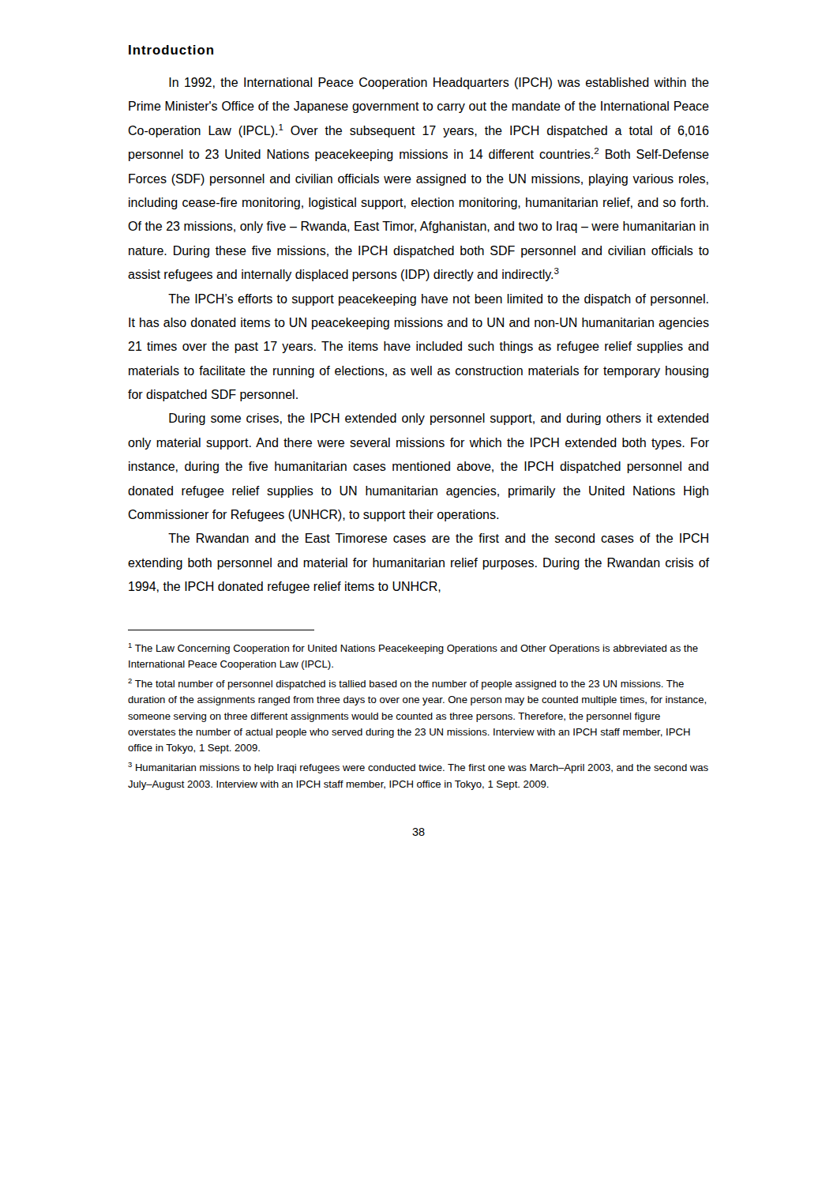Introduction
In 1992, the International Peace Cooperation Headquarters (IPCH) was established within the Prime Minister's Office of the Japanese government to carry out the mandate of the International Peace Co-operation Law (IPCL).1 Over the subsequent 17 years, the IPCH dispatched a total of 6,016 personnel to 23 United Nations peacekeeping missions in 14 different countries.2 Both Self-Defense Forces (SDF) personnel and civilian officials were assigned to the UN missions, playing various roles, including cease-fire monitoring, logistical support, election monitoring, humanitarian relief, and so forth. Of the 23 missions, only five – Rwanda, East Timor, Afghanistan, and two to Iraq – were humanitarian in nature. During these five missions, the IPCH dispatched both SDF personnel and civilian officials to assist refugees and internally displaced persons (IDP) directly and indirectly.3
The IPCH’s efforts to support peacekeeping have not been limited to the dispatch of personnel. It has also donated items to UN peacekeeping missions and to UN and non-UN humanitarian agencies 21 times over the past 17 years. The items have included such things as refugee relief supplies and materials to facilitate the running of elections, as well as construction materials for temporary housing for dispatched SDF personnel.
During some crises, the IPCH extended only personnel support, and during others it extended only material support. And there were several missions for which the IPCH extended both types. For instance, during the five humanitarian cases mentioned above, the IPCH dispatched personnel and donated refugee relief supplies to UN humanitarian agencies, primarily the United Nations High Commissioner for Refugees (UNHCR), to support their operations.
The Rwandan and the East Timorese cases are the first and the second cases of the IPCH extending both personnel and material for humanitarian relief purposes. During the Rwandan crisis of 1994, the IPCH donated refugee relief items to UNHCR,
1 The Law Concerning Cooperation for United Nations Peacekeeping Operations and Other Operations is abbreviated as the International Peace Cooperation Law (IPCL).
2 The total number of personnel dispatched is tallied based on the number of people assigned to the 23 UN missions. The duration of the assignments ranged from three days to over one year. One person may be counted multiple times, for instance, someone serving on three different assignments would be counted as three persons. Therefore, the personnel figure overstates the number of actual people who served during the 23 UN missions. Interview with an IPCH staff member, IPCH office in Tokyo, 1 Sept. 2009.
3 Humanitarian missions to help Iraqi refugees were conducted twice. The first one was March–April 2003, and the second was July–August 2003. Interview with an IPCH staff member, IPCH office in Tokyo, 1 Sept. 2009.
38